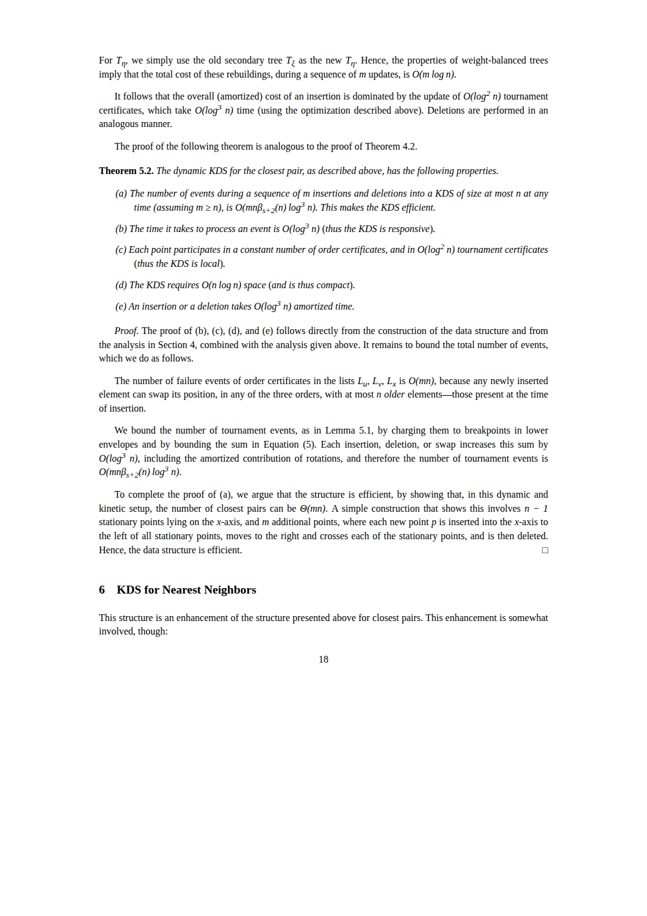For Tη, we simply use the old secondary tree Tξ as the new Tη. Hence, the properties of weight-balanced trees imply that the total cost of these rebuildings, during a sequence of m updates, is O(m log n).
It follows that the overall (amortized) cost of an insertion is dominated by the update of O(log2 n) tournament certificates, which take O(log3 n) time (using the optimization described above). Deletions are performed in an analogous manner.
The proof of the following theorem is analogous to the proof of Theorem 4.2.
Theorem 5.2. The dynamic KDS for the closest pair, as described above, has the following properties.
(a) The number of events during a sequence of m insertions and deletions into a KDS of size at most n at any time (assuming m ≥ n), is O(mnβs+2(n) log3 n). This makes the KDS efficient.
(b) The time it takes to process an event is O(log3 n) (thus the KDS is responsive).
(c) Each point participates in a constant number of order certificates, and in O(log2 n) tournament certificates (thus the KDS is local).
(d) The KDS requires O(n log n) space (and is thus compact).
(e) An insertion or a deletion takes O(log3 n) amortized time.
Proof. The proof of (b), (c), (d), and (e) follows directly from the construction of the data structure and from the analysis in Section 4, combined with the analysis given above. It remains to bound the total number of events, which we do as follows.
The number of failure events of order certificates in the lists Lu, Lv, Lx is O(mn), because any newly inserted element can swap its position, in any of the three orders, with at most n older elements—those present at the time of insertion.
We bound the number of tournament events, as in Lemma 5.1, by charging them to breakpoints in lower envelopes and by bounding the sum in Equation (5). Each insertion, deletion, or swap increases this sum by O(log3 n), including the amortized contribution of rotations, and therefore the number of tournament events is O(mnβs+2(n) log3 n).
To complete the proof of (a), we argue that the structure is efficient, by showing that, in this dynamic and kinetic setup, the number of closest pairs can be Θ(mn). A simple construction that shows this involves n − 1 stationary points lying on the x-axis, and m additional points, where each new point p is inserted into the x-axis to the left of all stationary points, moves to the right and crosses each of the stationary points, and is then deleted. Hence, the data structure is efficient.□
6 KDS for Nearest Neighbors
This structure is an enhancement of the structure presented above for closest pairs. This enhancement is somewhat involved, though:
18